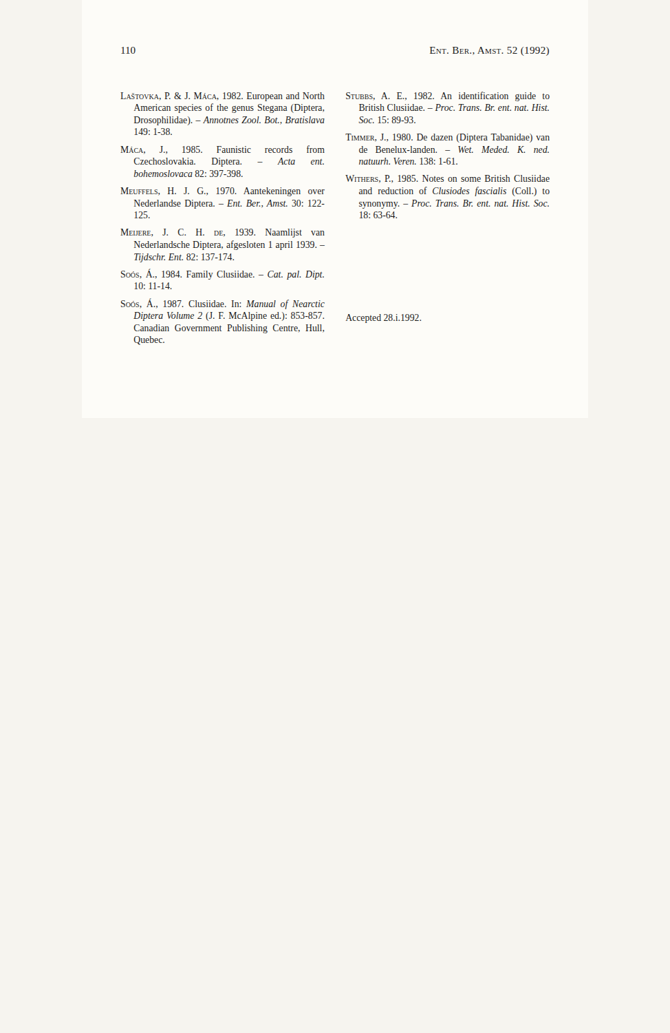110 Ent. Ber., Amst. 52 (1992)
Laštovka, P. & J. Máca, 1982. European and North American species of the genus Stegana (Diptera, Drosophilidae). – Annotnes Zool. Bot., Bratislava 149: 1-38.
Máca, J., 1985. Faunistic records from Czechoslovakia. Diptera. – Acta ent. bohemoslovaca 82: 397-398.
Meuffels, H. J. G., 1970. Aantekeningen over Nederlandse Diptera. – Ent. Ber., Amst. 30: 122-125.
Meijere, J. C. H. de, 1939. Naamlijst van Nederlandsche Diptera, afgesloten 1 april 1939. – Tijdschr. Ent. 82: 137-174.
Soós, Á., 1984. Family Clusiidae. – Cat. pal. Dipt. 10: 11-14.
Soós, Á., 1987. Clusiidae. In: Manual of Nearctic Diptera Volume 2 (J. F. McAlpine ed.): 853-857. Canadian Government Publishing Centre, Hull, Quebec.
Stubbs, A. E., 1982. An identification guide to British Clusiidae. – Proc. Trans. Br. ent. nat. Hist. Soc. 15: 89-93.
Timmer, J., 1980. De dazen (Diptera Tabanidae) van de Benelux-landen. – Wet. Meded. K. ned. natuurh. Veren. 138: 1-61.
Withers, P., 1985. Notes on some British Clusiidae and reduction of Clusiodes fascialis (Coll.) to synonymy. – Proc. Trans. Br. ent. nat. Hist. Soc. 18: 63-64.
Accepted 28.i.1992.